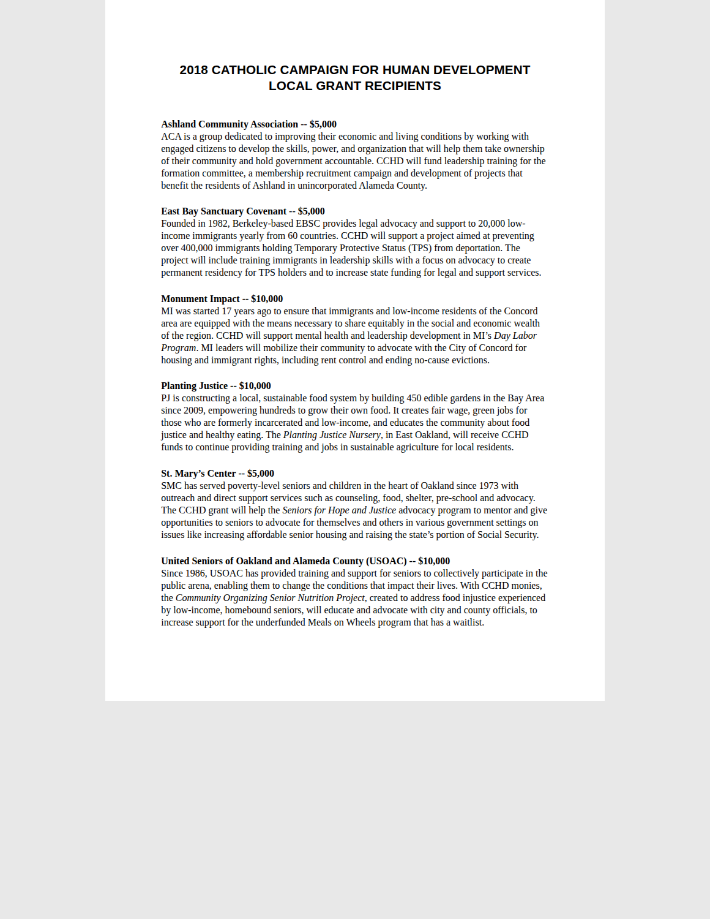2018 CATHOLIC CAMPAIGN FOR HUMAN DEVELOPMENT LOCAL GRANT RECIPIENTS
Ashland Community Association -- $5,000
ACA is a group dedicated to improving their economic and living conditions by working with engaged citizens to develop the skills, power, and organization that will help them take ownership of their community and hold government accountable. CCHD will fund leadership training for the formation committee, a membership recruitment campaign and development of projects that benefit the residents of Ashland in unincorporated Alameda County.
East Bay Sanctuary Covenant -- $5,000
Founded in 1982, Berkeley-based EBSC provides legal advocacy and support to 20,000 low-income immigrants yearly from 60 countries. CCHD will support a project aimed at preventing over 400,000 immigrants holding Temporary Protective Status (TPS) from deportation. The project will include training immigrants in leadership skills with a focus on advocacy to create permanent residency for TPS holders and to increase state funding for legal and support services.
Monument Impact -- $10,000
MI was started 17 years ago to ensure that immigrants and low-income residents of the Concord area are equipped with the means necessary to share equitably in the social and economic wealth of the region. CCHD will support mental health and leadership development in MI’s Day Labor Program. MI leaders will mobilize their community to advocate with the City of Concord for housing and immigrant rights, including rent control and ending no-cause evictions.
Planting Justice -- $10,000
PJ is constructing a local, sustainable food system by building 450 edible gardens in the Bay Area since 2009, empowering hundreds to grow their own food. It creates fair wage, green jobs for those who are formerly incarcerated and low-income, and educates the community about food justice and healthy eating. The Planting Justice Nursery, in East Oakland, will receive CCHD funds to continue providing training and jobs in sustainable agriculture for local residents.
St. Mary’s Center -- $5,000
SMC has served poverty-level seniors and children in the heart of Oakland since 1973 with outreach and direct support services such as counseling, food, shelter, pre-school and advocacy. The CCHD grant will help the Seniors for Hope and Justice advocacy program to mentor and give opportunities to seniors to advocate for themselves and others in various government settings on issues like increasing affordable senior housing and raising the state’s portion of Social Security.
United Seniors of Oakland and Alameda County (USOAC) -- $10,000
Since 1986, USOAC has provided training and support for seniors to collectively participate in the public arena, enabling them to change the conditions that impact their lives. With CCHD monies, the Community Organizing Senior Nutrition Project, created to address food injustice experienced by low-income, homebound seniors, will educate and advocate with city and county officials, to increase support for the underfunded Meals on Wheels program that has a waitlist.